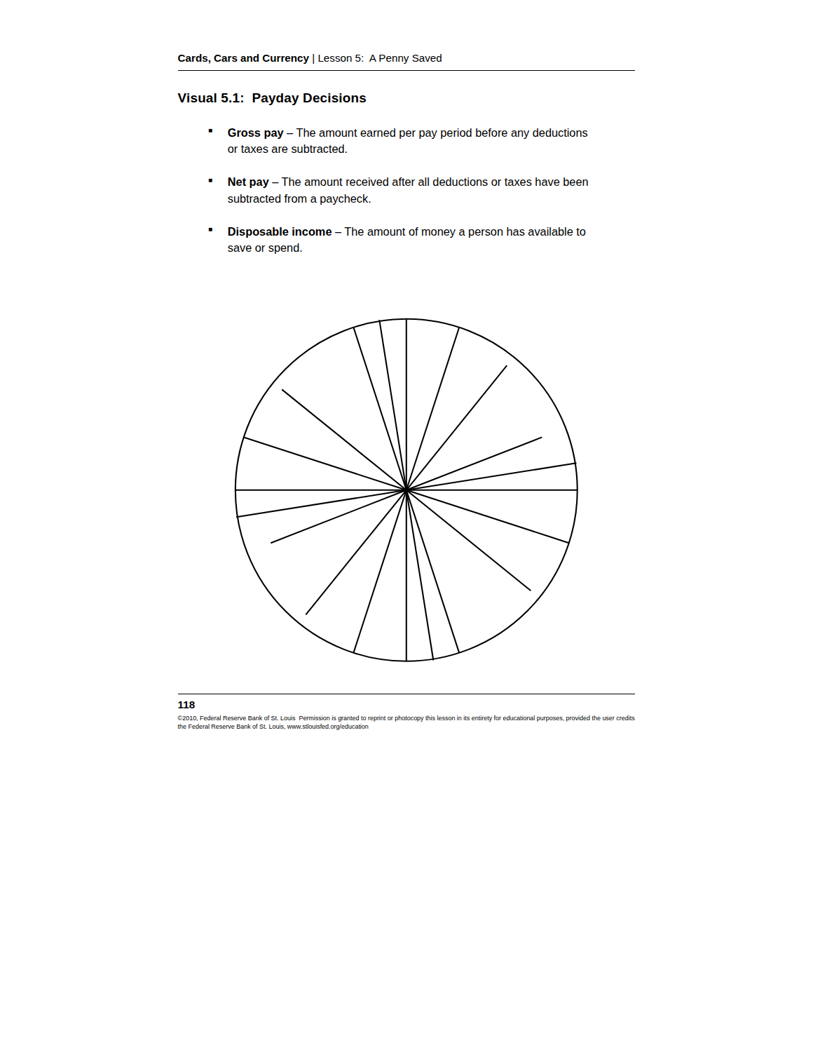Cards, Cars and Currency | Lesson 5: A Penny Saved
Visual 5.1: Payday Decisions
Gross pay – The amount earned per pay period before any deductions or taxes are subtracted.
Net pay – The amount received after all deductions or taxes have been subtracted from a paycheck.
Disposable income – The amount of money a person has available to save or spend.
118
©2010, Federal Reserve Bank of St. Louis Permission is granted to reprint or photocopy this lesson in its entirety for educational purposes, provided the user credits the Federal Reserve Bank of St. Louis, www.stlouisfed.org/education